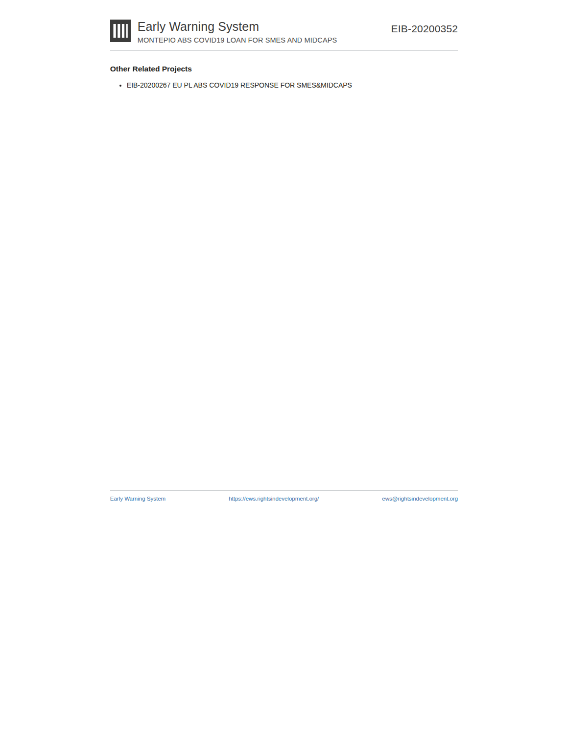Early Warning System
MONTEPIO ABS COVID19 LOAN FOR SMES AND MIDCAPS
EIB-20200352
Other Related Projects
EIB-20200267 EU PL ABS COVID19 RESPONSE FOR SMES&MIDCAPS
Early Warning System
https://ews.rightsindevelopment.org/
ews@rightsindevelopment.org